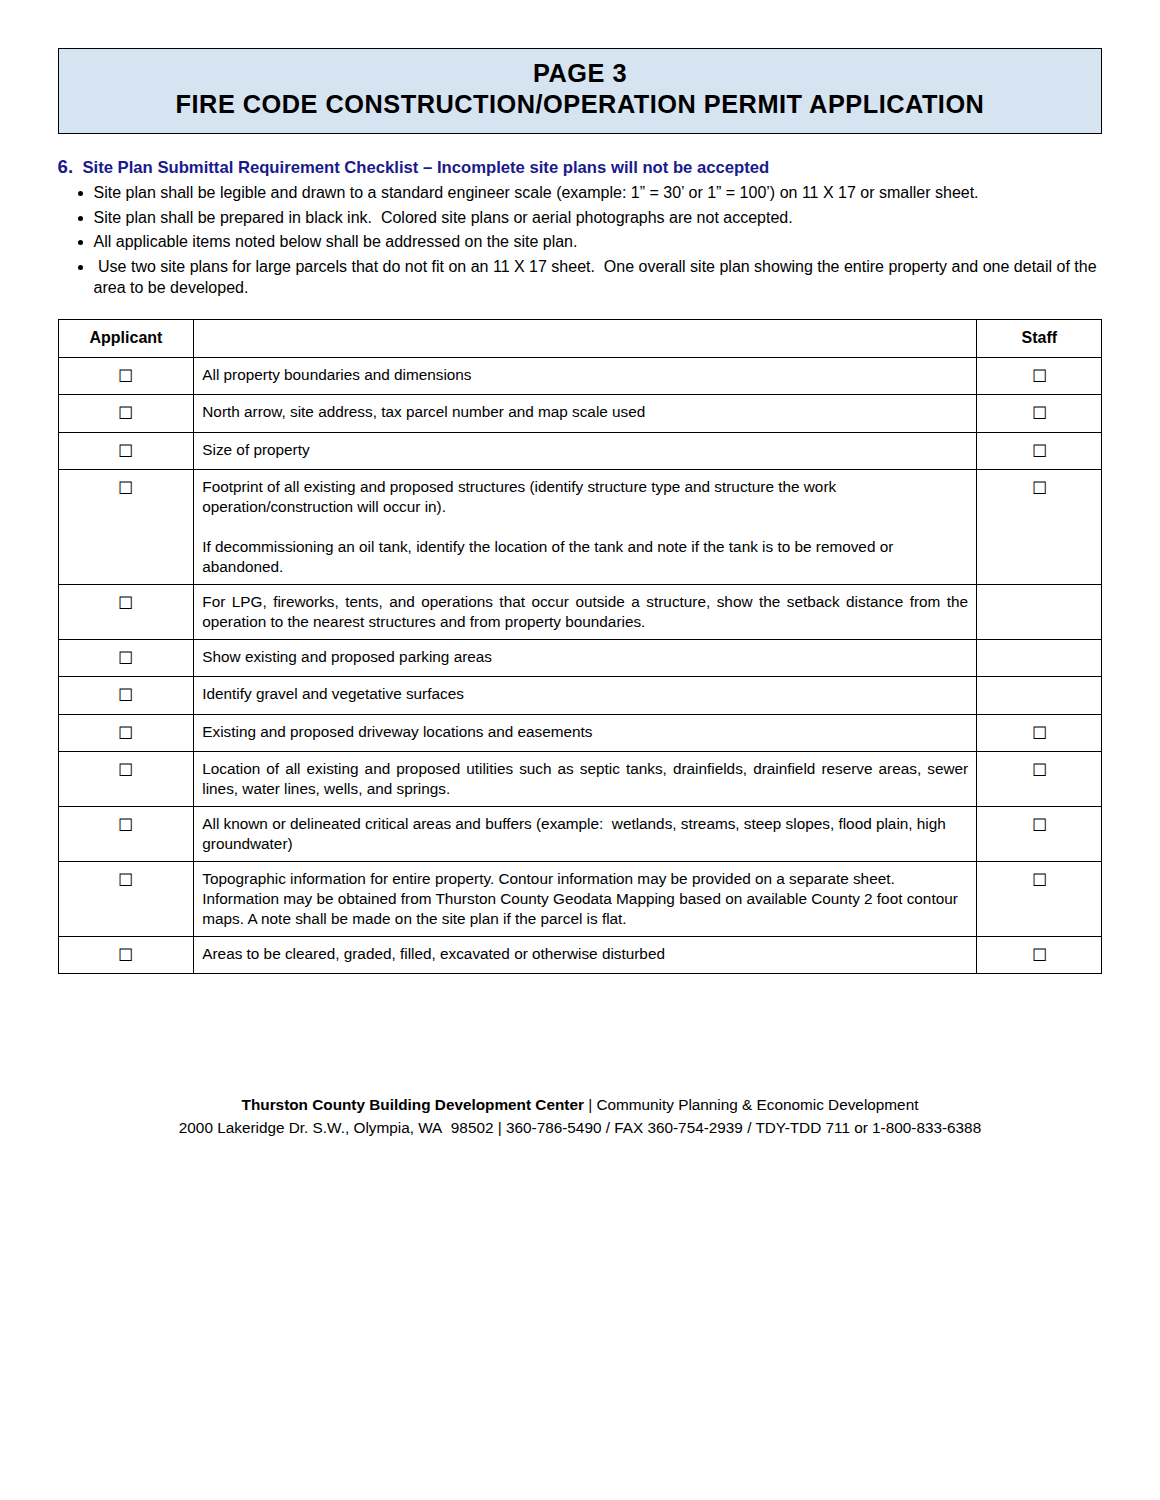PAGE 3
FIRE CODE CONSTRUCTION/OPERATION PERMIT APPLICATION
6. Site Plan Submittal Requirement Checklist – Incomplete site plans will not be accepted
Site plan shall be legible and drawn to a standard engineer scale (example: 1” = 30’ or 1” = 100’) on 11 X 17 or smaller sheet.
Site plan shall be prepared in black ink. Colored site plans or aerial photographs are not accepted.
All applicable items noted below shall be addressed on the site plan.
Use two site plans for large parcels that do not fit on an 11 X 17 sheet. One overall site plan showing the entire property and one detail of the area to be developed.
| Applicant | | Staff |
| --- | --- | --- |
| ☐ | All property boundaries and dimensions | ☐ |
| ☐ | North arrow, site address, tax parcel number and map scale used | ☐ |
| ☐ | Size of property | ☐ |
| ☐ | Footprint of all existing and proposed structures (identify structure type and structure the work operation/construction will occur in). If decommissioning an oil tank, identify the location of the tank and note if the tank is to be removed or abandoned. | ☐ |
| ☐ | For LPG, fireworks, tents, and operations that occur outside a structure, show the setback distance from the operation to the nearest structures and from property boundaries. | |
| ☐ | Show existing and proposed parking areas | |
| ☐ | Identify gravel and vegetative surfaces | |
| ☐ | Existing and proposed driveway locations and easements | ☐ |
| ☐ | Location of all existing and proposed utilities such as septic tanks, drainfields, drainfield reserve areas, sewer lines, water lines, wells, and springs. | ☐ |
| ☐ | All known or delineated critical areas and buffers (example: wetlands, streams, steep slopes, flood plain, high groundwater) | ☐ |
| ☐ | Topographic information for entire property. Contour information may be provided on a separate sheet. Information may be obtained from Thurston County Geodata Mapping based on available County 2 foot contour maps. A note shall be made on the site plan if the parcel is flat. | ☐ |
| ☐ | Areas to be cleared, graded, filled, excavated or otherwise disturbed | ☐ |
Thurston County Building Development Center | Community Planning & Economic Development
2000 Lakeridge Dr. S.W., Olympia, WA 98502 | 360-786-5490 / FAX 360-754-2939 / TDY-TDD 711 or 1-800-833-6388